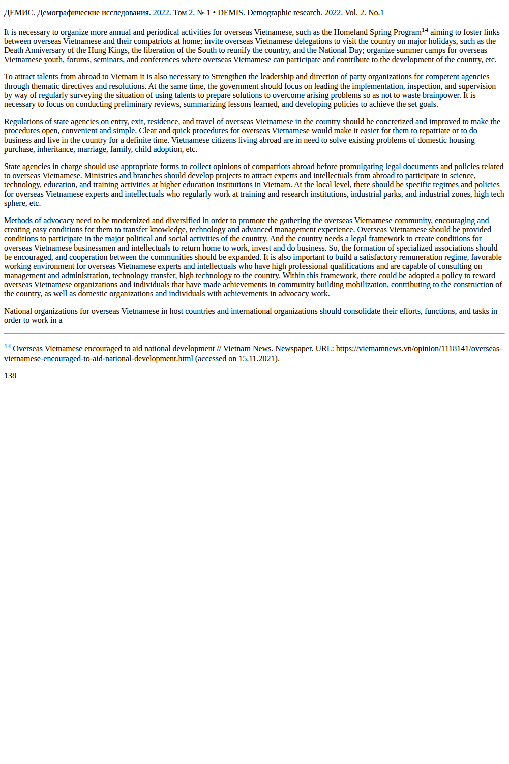ДЕМИС. Демографические исследования. 2022. Том 2. № 1 • DEMIS. Demographic research. 2022. Vol. 2. No.1
It is necessary to organize more annual and periodical activities for overseas Vietnamese, such as the Homeland Spring Program14 aiming to foster links between overseas Vietnamese and their compatriots at home; invite overseas Vietnamese delegations to visit the country on major holidays, such as the Death Anniversary of the Hung Kings, the liberation of the South to reunify the country, and the National Day; organize summer camps for overseas Vietnamese youth, forums, seminars, and conferences where overseas Vietnamese can participate and contribute to the development of the country, etc.
To attract talents from abroad to Vietnam it is also necessary to Strengthen the leadership and direction of party organizations for competent agencies through thematic directives and resolutions. At the same time, the government should focus on leading the implementation, inspection, and supervision by way of regularly surveying the situation of using talents to prepare solutions to overcome arising problems so as not to waste brainpower. It is necessary to focus on conducting preliminary reviews, summarizing lessons learned, and developing policies to achieve the set goals.
Regulations of state agencies on entry, exit, residence, and travel of overseas Vietnamese in the country should be concretized and improved to make the procedures open, convenient and simple. Clear and quick procedures for overseas Vietnamese would make it easier for them to repatriate or to do business and live in the country for a definite time. Vietnamese citizens living abroad are in need to solve existing problems of domestic housing purchase, inheritance, marriage, family, child adoption, etc.
State agencies in charge should use appropriate forms to collect opinions of compatriots abroad before promulgating legal documents and policies related to overseas Vietnamese. Ministries and branches should develop projects to attract experts and intellectuals from abroad to participate in science, technology, education, and training activities at higher education institutions in Vietnam. At the local level, there should be specific regimes and policies for overseas Vietnamese experts and intellectuals who regularly work at training and research institutions, industrial parks, and industrial zones, high tech sphere, etc.
Methods of advocacy need to be modernized and diversified in order to promote the gathering the overseas Vietnamese community, encouraging and creating easy conditions for them to transfer knowledge, technology and advanced management experience. Overseas Vietnamese should be provided conditions to participate in the major political and social activities of the country. And the country needs a legal framework to create conditions for overseas Vietnamese businessmen and intellectuals to return home to work, invest and do business. So, the formation of specialized associations should be encouraged, and cooperation between the communities should be expanded. It is also important to build a satisfactory remuneration regime, favorable working environment for overseas Vietnamese experts and intellectuals who have high professional qualifications and are capable of consulting on management and administration, technology transfer, high technology to the country. Within this framework, there could be adopted a policy to reward overseas Vietnamese organizations and individuals that have made achievements in community building mobilization, contributing to the construction of the country, as well as domestic organizations and individuals with achievements in advocacy work.
National organizations for overseas Vietnamese in host countries and international organizations should consolidate their efforts, functions, and tasks in order to work in a
14 Overseas Vietnamese encouraged to aid national development // Vietnam News. Newspaper. URL: https://vietnamnews.vn/opinion/1118141/overseas-vietnamese-encouraged-to-aid-national-development.html (accessed on 15.11.2021).
138